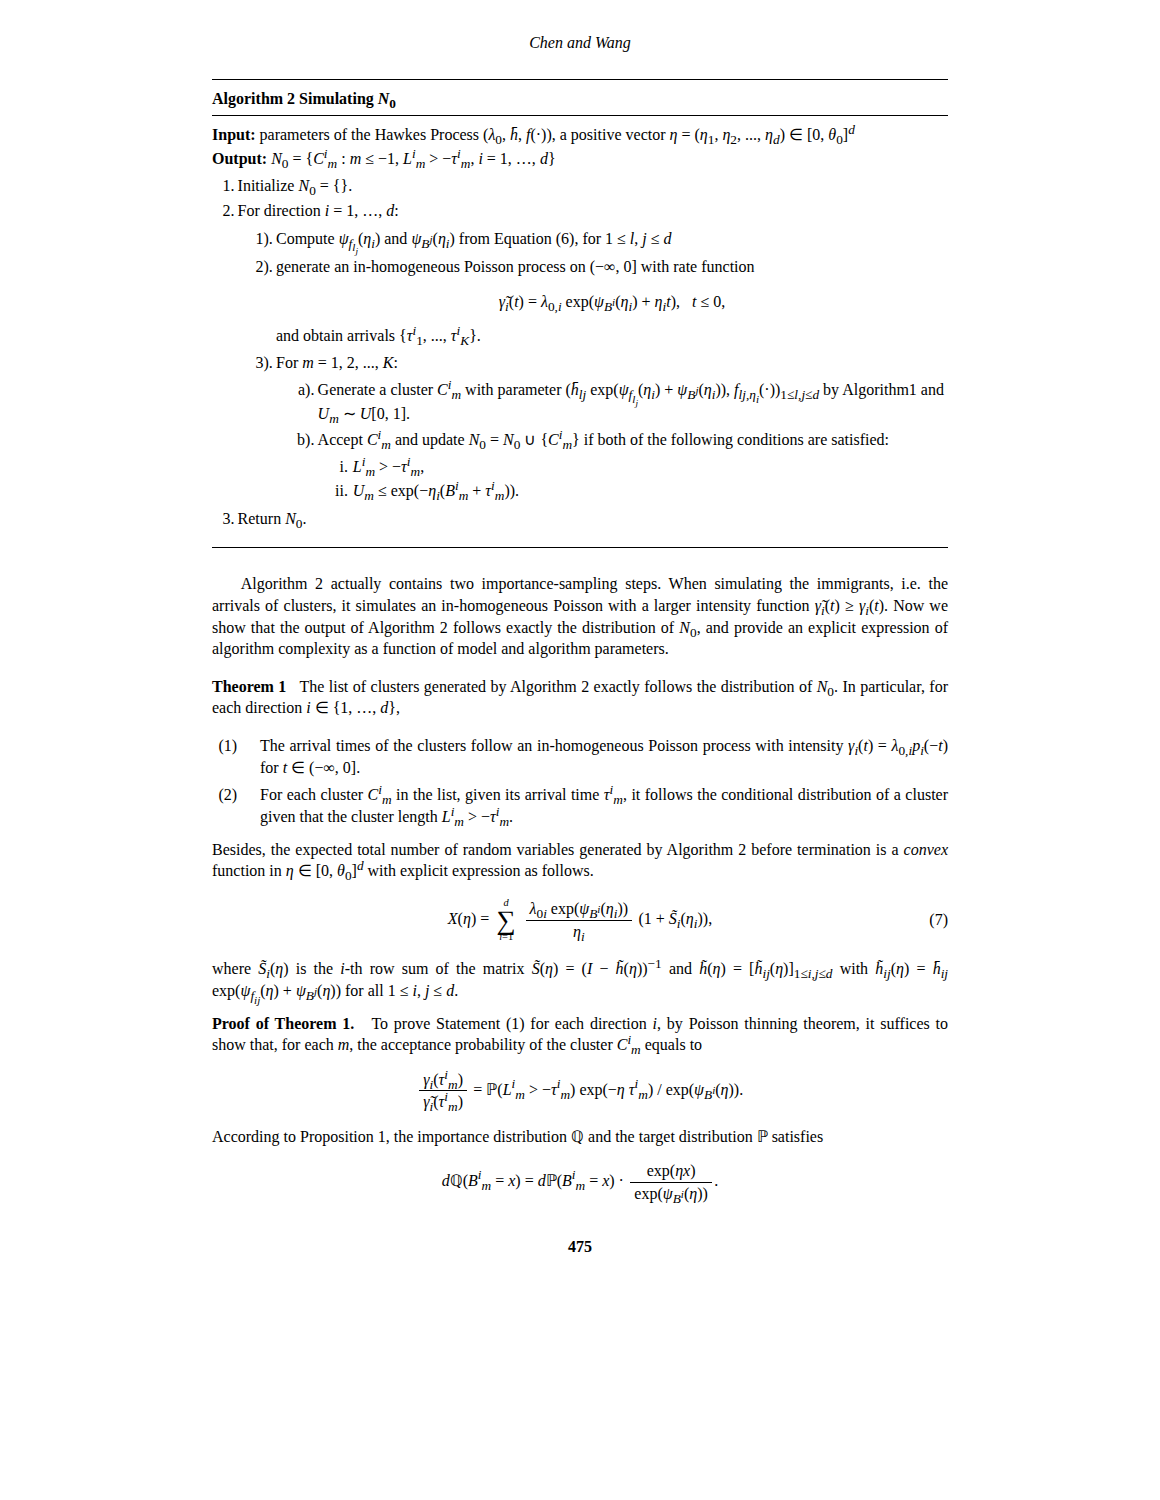Chen and Wang
Algorithm 2 Simulating N0
Input: parameters of the Hawkes Process (λ0, h̄, f(·)), a positive vector η = (η1, η2, ..., ηd) ∈ [0, θ0]d
Output: N0 = {Cim : m ≤ −1, Lim > −τim, i = 1, …, d}
Initialize N0 = {}.
For direction i = 1, …, d:
Compute ψflj(ηi) and ψBj(ηi) from Equation (6), for 1 ≤ l, j ≤ d
generate an in-homogeneous Poisson process on (−∞, 0] with rate function
γ̃i(t) = λ0,i exp(ψBi(ηi) + ηit), t ≤ 0,
and obtain arrivals {τi1, ..., τiK}.
For m = 1, 2, ..., K:
Generate a cluster Cim with parameter (h̄lj exp(ψflj(ηi) + ψBj(ηi)), flj,ηi(·))1≤l,j≤d by Algorithm1 and Um ∼ U[0, 1].
Accept Cim and update N0 = N0 ∪ {Cim} if both of the following conditions are satisfied:
Lim > −τim,
Um ≤ exp(−ηi(Bim + τim)).
Return N0.
Algorithm 2 actually contains two importance-sampling steps. When simulating the immigrants, i.e. the arrivals of clusters, it simulates an in-homogeneous Poisson with a larger intensity function γ̃i(t) ≥ γi(t). Now we show that the output of Algorithm 2 follows exactly the distribution of N0, and provide an explicit expression of algorithm complexity as a function of model and algorithm parameters.
Theorem 1 The list of clusters generated by Algorithm 2 exactly follows the distribution of N0. In particular, for each direction i ∈ {1, …, d},
The arrival times of the clusters follow an in-homogeneous Poisson process with intensity γi(t) = λ0,ipi(−t) for t ∈ (−∞, 0].
For each cluster Cim in the list, given its arrival time τim, it follows the conditional distribution of a cluster given that the cluster length Lim > −τim.
Besides, the expected total number of random variables generated by Algorithm 2 before termination is a convex function in η ∈ [0, θ0]d with explicit expression as follows.
X(η) = d∑i=1 λ0i exp(ψBi(ηi)) ηi (1 + S̃i(ηi)), (7)
where S̃i(η) is the i-th row sum of the matrix S̃(η) = (I − h̃(η))−1 and h̃(η) = [h̃ij(η)]1≤i,j≤d with h̃ij(η) = h̄ij exp(ψfij(η) + ψBj(η)) for all 1 ≤ i, j ≤ d.
Proof of Theorem 1. To prove Statement (1) for each direction i, by Poisson thinning theorem, it suffices to show that, for each m, the acceptance probability of the cluster Cim equals to
γi(τim) γ̃i(τim) = ℙ(Lim > −τim) exp(−η τim) / exp(ψBi(η)).
According to Proposition 1, the importance distribution ℚ and the target distribution ℙ satisfies
d ℚ(Bim = x) = d ℙ(Bim = x) · exp(ηx) exp(ψBi(η)).
475